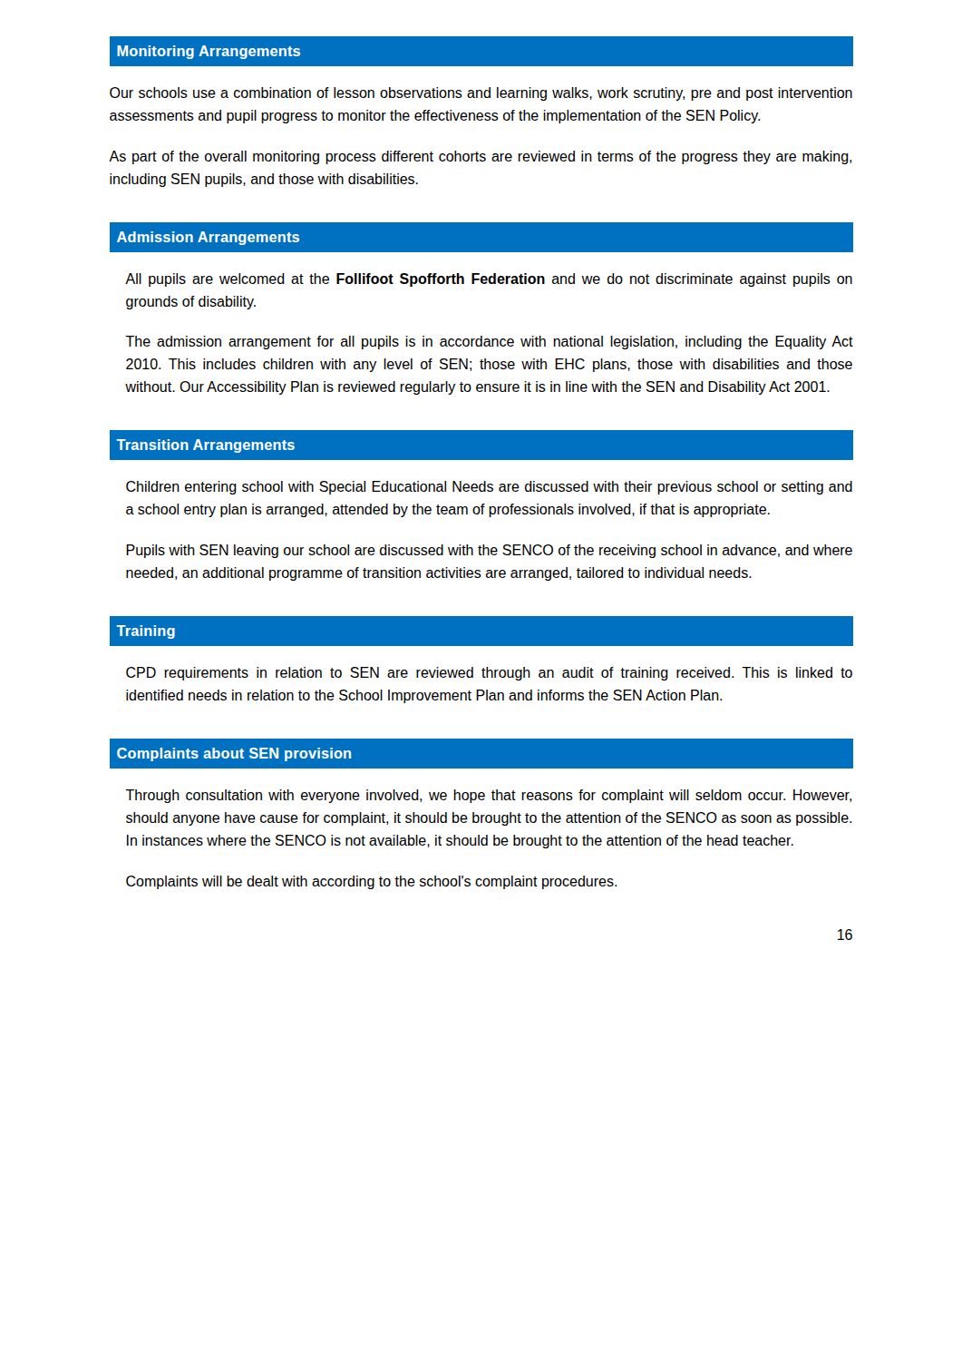Monitoring Arrangements
Our schools use a combination of lesson observations and learning walks, work scrutiny, pre and post intervention assessments and pupil progress to monitor the effectiveness of the implementation of the SEN Policy.
As part of the overall monitoring process different cohorts are reviewed in terms of the progress they are making, including SEN pupils, and those with disabilities.
Admission Arrangements
All pupils are welcomed at the Follifoot Spofforth Federation and we do not discriminate against pupils on grounds of disability.
The admission arrangement for all pupils is in accordance with national legislation, including the Equality Act 2010. This includes children with any level of SEN; those with EHC plans, those with disabilities and those without. Our Accessibility Plan is reviewed regularly to ensure it is in line with the SEN and Disability Act 2001.
Transition Arrangements
Children entering school with Special Educational Needs are discussed with their previous school or setting and a school entry plan is arranged, attended by the team of professionals involved, if that is appropriate.
Pupils with SEN leaving our school are discussed with the SENCO of the receiving school in advance, and where needed, an additional programme of transition activities are arranged, tailored to individual needs.
Training
CPD requirements in relation to SEN are reviewed through an audit of training received. This is linked to identified needs in relation to the School Improvement Plan and informs the SEN Action Plan.
Complaints about SEN provision
Through consultation with everyone involved, we hope that reasons for complaint will seldom occur. However, should anyone have cause for complaint, it should be brought to the attention of the SENCO as soon as possible. In instances where the SENCO is not available, it should be brought to the attention of the head teacher.
Complaints will be dealt with according to the school's complaint procedures.
16